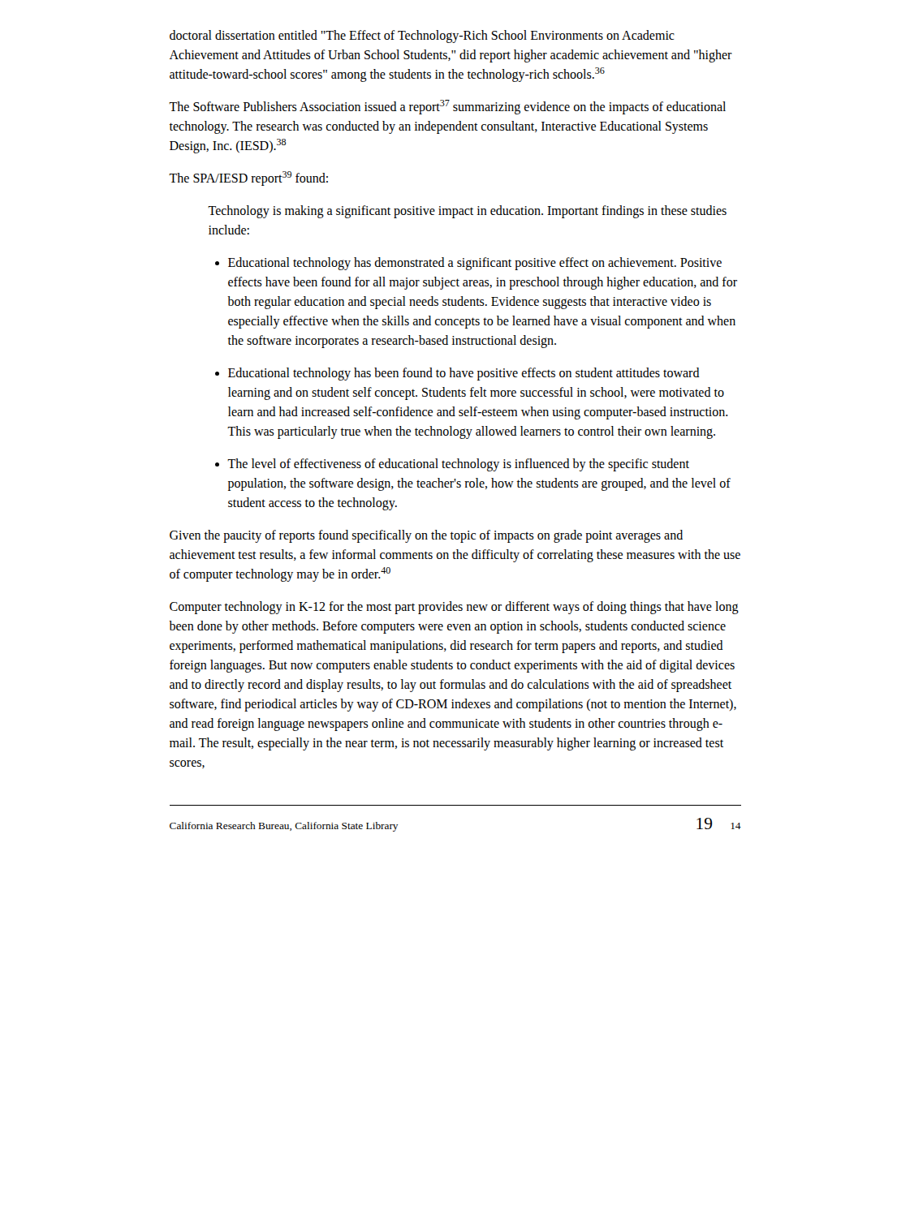doctoral dissertation entitled "The Effect of Technology-Rich School Environments on Academic Achievement and Attitudes of Urban School Students," did report higher academic achievement and "higher attitude-toward-school scores" among the students in the technology-rich schools.36
The Software Publishers Association issued a report37 summarizing evidence on the impacts of educational technology. The research was conducted by an independent consultant, Interactive Educational Systems Design, Inc. (IESD).38
The SPA/IESD report39 found:
Technology is making a significant positive impact in education. Important findings in these studies include:
Educational technology has demonstrated a significant positive effect on achievement. Positive effects have been found for all major subject areas, in preschool through higher education, and for both regular education and special needs students. Evidence suggests that interactive video is especially effective when the skills and concepts to be learned have a visual component and when the software incorporates a research-based instructional design.
Educational technology has been found to have positive effects on student attitudes toward learning and on student self concept. Students felt more successful in school, were motivated to learn and had increased self-confidence and self-esteem when using computer-based instruction. This was particularly true when the technology allowed learners to control their own learning.
The level of effectiveness of educational technology is influenced by the specific student population, the software design, the teacher's role, how the students are grouped, and the level of student access to the technology.
Given the paucity of reports found specifically on the topic of impacts on grade point averages and achievement test results, a few informal comments on the difficulty of correlating these measures with the use of computer technology may be in order.40
Computer technology in K-12 for the most part provides new or different ways of doing things that have long been done by other methods. Before computers were even an option in schools, students conducted science experiments, performed mathematical manipulations, did research for term papers and reports, and studied foreign languages. But now computers enable students to conduct experiments with the aid of digital devices and to directly record and display results, to lay out formulas and do calculations with the aid of spreadsheet software, find periodical articles by way of CD-ROM indexes and compilations (not to mention the Internet), and read foreign language newspapers online and communicate with students in other countries through e-mail. The result, especially in the near term, is not necessarily measurably higher learning or increased test scores,
California Research Bureau, California State Library 19 14